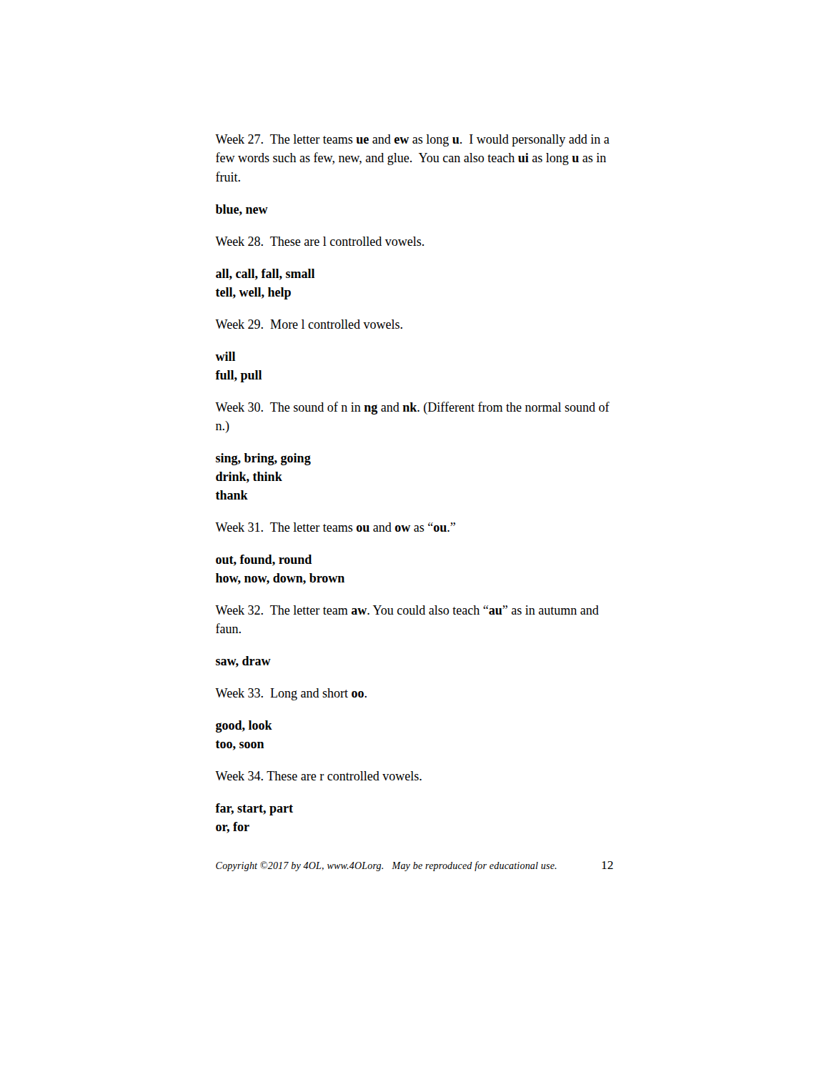Week 27. The letter teams ue and ew as long u. I would personally add in a few words such as few, new, and glue. You can also teach ui as long u as in fruit.
blue, new
Week 28. These are l controlled vowels.
all, call, fall, small
tell, well, help
Week 29. More l controlled vowels.
will
full, pull
Week 30. The sound of n in ng and nk. (Different from the normal sound of n.)
sing, bring, going
drink, think
thank
Week 31. The letter teams ou and ow as “ou.”
out, found, round
how, now, down, brown
Week 32. The letter team aw. You could also teach “au” as in autumn and faun.
saw, draw
Week 33. Long and short oo.
good, look
too, soon
Week 34. These are r controlled vowels.
far, start, part
or, for
Copyright ©2017 by 4OL, www.4OLorg. May be reproduced for educational use. 12